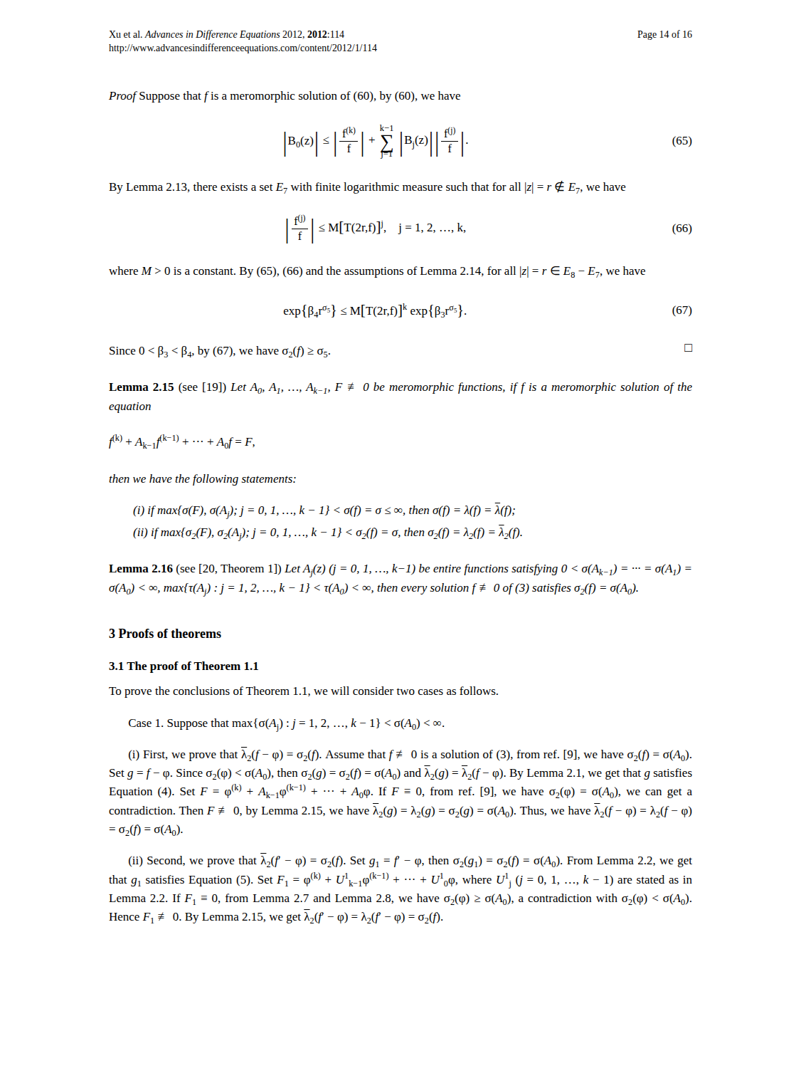Xu et al. Advances in Difference Equations 2012, 2012:114
http://www.advancesindifferenceequations.com/content/2012/1/114
Page 14 of 16
Proof Suppose that f is a meromorphic solution of (60), by (60), we have
|B0(z)| ≤ |f(k) f| + k−1∑j=1 |Bj(z)||f(j) f|.
(65)
By Lemma 2.13, there exists a set E7 with finite logarithmic measure such that for all |z| = r ∉ E7, we have
|f(j) f| ≤ M[T(2r,f)]j, j = 1, 2, …, k,
(66)
where M > 0 is a constant. By (65), (66) and the assumptions of Lemma 2.14, for all |z| = r ∈ E8 − E7, we have
exp{β4rσ5} ≤ M[T(2r,f)]k exp{β3rσ5}.
(67)
Since 0 < β3 < β4, by (67), we have σ2(f) ≥ σ5. □
Lemma 2.15 (see [19]) Let A0, A1, …, Ak−1, F ≢ 0 be meromorphic functions, if f is a meromorphic solution of the equation
f(k) + Ak−1f(k−1) + ··· + A0f = F,
then we have the following statements:
(i) if max{σ(F), σ(Aj); j = 0, 1, …, k − 1} < σ(f) = σ ≤ ∞, then σ(f) = λ(f) = λ(f);
(ii) if max{σ2(F), σ2(Aj); j = 0, 1, …, k − 1} < σ2(f) = σ, then σ2(f) = λ2(f) = λ2(f).
Lemma 2.16 (see [20, Theorem 1]) Let Aj(z) (j = 0, 1, …, k−1) be entire functions satisfying 0 < σ(Ak−1) = ··· = σ(A1) = σ(A0) < ∞, max{τ(Aj) : j = 1, 2, …, k − 1} < τ(A0) < ∞, then every solution f ≢ 0 of (3) satisfies σ2(f) = σ(A0).
3 Proofs of theorems
3.1 The proof of Theorem 1.1
To prove the conclusions of Theorem 1.1, we will consider two cases as follows.
Case 1. Suppose that max{σ(Aj) : j = 1, 2, …, k − 1} < σ(A0) < ∞.
(i) First, we prove that λ2(f − φ) = σ2(f). Assume that f ≢ 0 is a solution of (3), from ref. [9], we have σ2(f) = σ(A0). Set g = f − φ. Since σ2(φ) < σ(A0), then σ2(g) = σ2(f) = σ(A0) and λ2(g) = λ2(f − φ). By Lemma 2.1, we get that g satisfies Equation (4). Set F = φ(k) + Ak−1φ(k−1) + ··· + A0φ. If F ≡ 0, from ref. [9], we have σ2(φ) = σ(A0), we can get a contradiction. Then F ≢ 0, by Lemma 2.15, we have λ2(g) = λ2(g) = σ2(g) = σ(A0). Thus, we have λ2(f − φ) = λ2(f − φ) = σ2(f) = σ(A0).
(ii) Second, we prove that λ2(f′ − φ) = σ2(f). Set g1 = f′ − φ, then σ2(g1) = σ2(f) = σ(A0). From Lemma 2.2, we get that g1 satisfies Equation (5). Set F1 = φ(k) + U1k−1φ(k−1) + ··· + U10φ, where U1j (j = 0, 1, …, k − 1) are stated as in Lemma 2.2. If F1 ≡ 0, from Lemma 2.7 and Lemma 2.8, we have σ2(φ) ≥ σ(A0), a contradiction with σ2(φ) < σ(A0). Hence F1 ≢ 0. By Lemma 2.15, we get λ2(f′ − φ) = λ2(f′ − φ) = σ2(f).